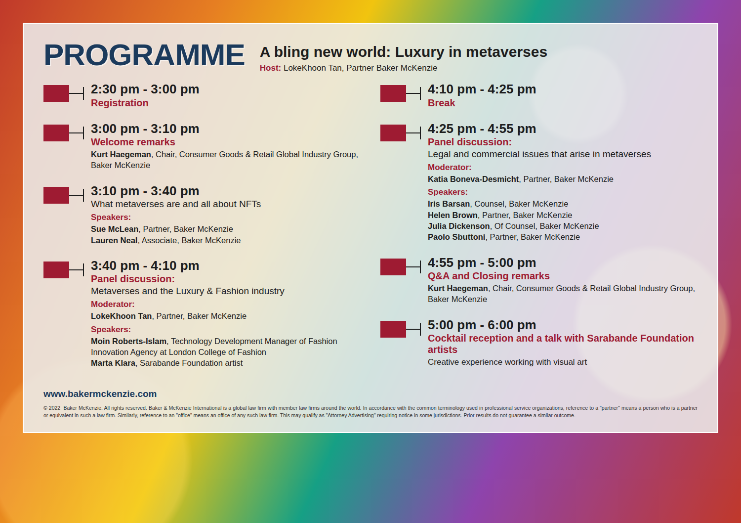PROGRAMME
A bling new world: Luxury in metaverses
Host: LokeKhoon Tan, Partner Baker McKenzie
2:30 pm - 3:00 pm Registration
3:00 pm - 3:10 pm Welcome remarks
Kurt Haegeman, Chair, Consumer Goods & Retail Global Industry Group, Baker McKenzie
3:10 pm - 3:40 pm What metaverses are and all about NFTs Speakers:
Sue McLean, Partner, Baker McKenzie
Lauren Neal, Associate, Baker McKenzie
3:40 pm - 4:10 pm Panel discussion: Metaverses and the Luxury & Fashion industry Moderator:
LokeKhoon Tan, Partner, Baker McKenzie
Speakers:
Moin Roberts-Islam, Technology Development Manager of Fashion Innovation Agency at London College of Fashion
Marta Klara, Sarabande Foundation artist
4:10 pm - 4:25 pm Break
4:25 pm - 4:55 pm Panel discussion: Legal and commercial issues that arise in metaverses Moderator:
Katia Boneva-Desmicht, Partner, Baker McKenzie
Speakers:
Iris Barsan, Counsel, Baker McKenzie
Helen Brown, Partner, Baker McKenzie
Julia Dickenson, Of Counsel, Baker McKenzie
Paolo Sbuttoni, Partner, Baker McKenzie
4:55 pm - 5:00 pm Q&A and Closing remarks
Kurt Haegeman, Chair, Consumer Goods & Retail Global Industry Group, Baker McKenzie
5:00 pm - 6:00 pm Cocktail reception and a talk with Sarabande Foundation artists Creative experience working with visual art
www.bakermckenzie.com
© 2022 Baker McKenzie. All rights reserved. Baker & McKenzie International is a global law firm with member law firms around the world. In accordance with the common terminology used in professional service organizations, reference to a "partner" means a person who is a partner or equivalent in such a law firm. Similarly, reference to an "office" means an office of any such law firm. This may qualify as "Attorney Advertising" requiring notice in some jurisdictions. Prior results do not guarantee a similar outcome.